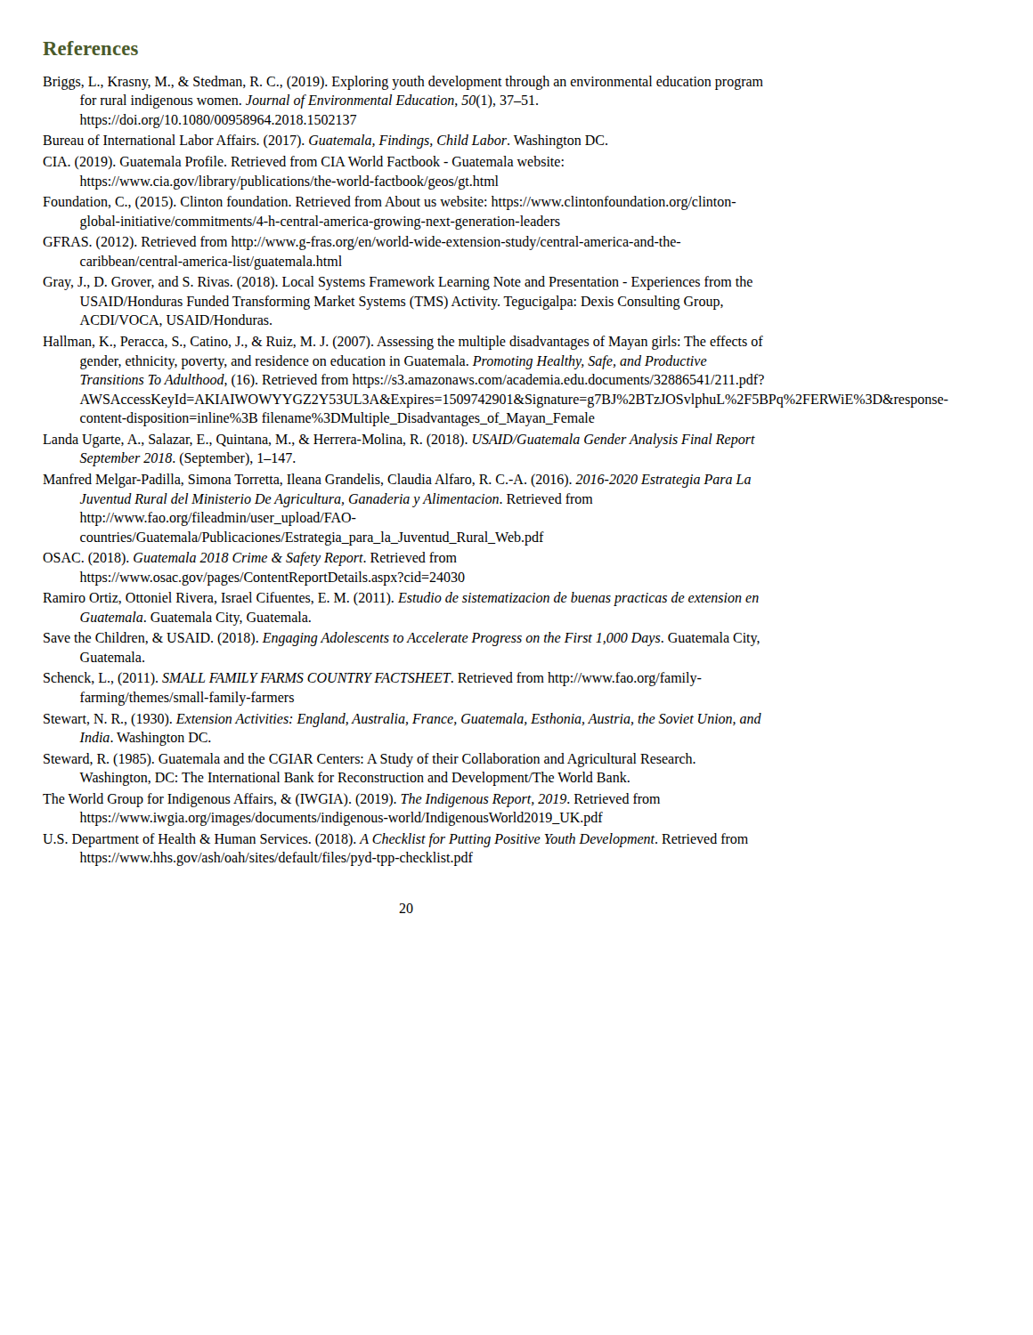References
Briggs, L., Krasny, M., & Stedman, R. C., (2019). Exploring youth development through an environmental education program for rural indigenous women. Journal of Environmental Education, 50(1), 37–51. https://doi.org/10.1080/00958964.2018.1502137
Bureau of International Labor Affairs. (2017). Guatemala, Findings, Child Labor. Washington DC.
CIA. (2019). Guatemala Profile. Retrieved from CIA World Factbook - Guatemala website: https://www.cia.gov/library/publications/the-world-factbook/geos/gt.html
Foundation, C., (2015). Clinton foundation. Retrieved from About us website: https://www.clintonfoundation.org/clinton-global-initiative/commitments/4-h-central-america-growing-next-generation-leaders
GFRAS. (2012). Retrieved from http://www.g-fras.org/en/world-wide-extension-study/central-america-and-the-caribbean/central-america-list/guatemala.html
Gray, J., D. Grover, and S. Rivas. (2018). Local Systems Framework Learning Note and Presentation - Experiences from the USAID/Honduras Funded Transforming Market Systems (TMS) Activity. Tegucigalpa: Dexis Consulting Group, ACDI/VOCA, USAID/Honduras.
Hallman, K., Peracca, S., Catino, J., & Ruiz, M. J. (2007). Assessing the multiple disadvantages of Mayan girls: The effects of gender, ethnicity, poverty, and residence on education in Guatemala. Promoting Healthy, Safe, and Productive Transitions To Adulthood, (16). Retrieved from https://s3.amazonaws.com/academia.edu.documents/32886541/211.pdf?AWSAccessKeyId=AKIAIWOWYYGZ2Y53UL3A&Expires=1509742901&Signature=g7BJ%2BTzJOSvlphuL%2F5BPq%2FERWiE%3D&response-content-disposition=inline%3B filename%3DMultiple_Disadvantages_of_Mayan_Female
Landa Ugarte, A., Salazar, E., Quintana, M., & Herrera-Molina, R. (2018). USAID/Guatemala Gender Analysis Final Report September 2018. (September), 1–147.
Manfred Melgar-Padilla, Simona Torretta, Ileana Grandelis, Claudia Alfaro, R. C.-A. (2016). 2016-2020 Estrategia Para La Juventud Rural del Ministerio De Agricultura, Ganaderia y Alimentacion. Retrieved from http://www.fao.org/fileadmin/user_upload/FAO-countries/Guatemala/Publicaciones/Estrategia_para_la_Juventud_Rural_Web.pdf
OSAC. (2018). Guatemala 2018 Crime & Safety Report. Retrieved from https://www.osac.gov/pages/ContentReportDetails.aspx?cid=24030
Ramiro Ortiz, Ottoniel Rivera, Israel Cifuentes, E. M. (2011). Estudio de sistematizacion de buenas practicas de extension en Guatemala. Guatemala City, Guatemala.
Save the Children, & USAID. (2018). Engaging Adolescents to Accelerate Progress on the First 1,000 Days. Guatemala City, Guatemala.
Schenck, L., (2011). SMALL FAMILY FARMS COUNTRY FACTSHEET. Retrieved from http://www.fao.org/family-farming/themes/small-family-farmers
Stewart, N. R., (1930). Extension Activities: England, Australia, France, Guatemala, Esthonia, Austria, the Soviet Union, and India. Washington DC.
Steward, R. (1985). Guatemala and the CGIAR Centers: A Study of their Collaboration and Agricultural Research. Washington, DC: The International Bank for Reconstruction and Development/The World Bank.
The World Group for Indigenous Affairs, & (IWGIA). (2019). The Indigenous Report, 2019. Retrieved from https://www.iwgia.org/images/documents/indigenous-world/IndigenousWorld2019_UK.pdf
U.S. Department of Health & Human Services. (2018). A Checklist for Putting Positive Youth Development. Retrieved from https://www.hhs.gov/ash/oah/sites/default/files/pyd-tpp-checklist.pdf
20